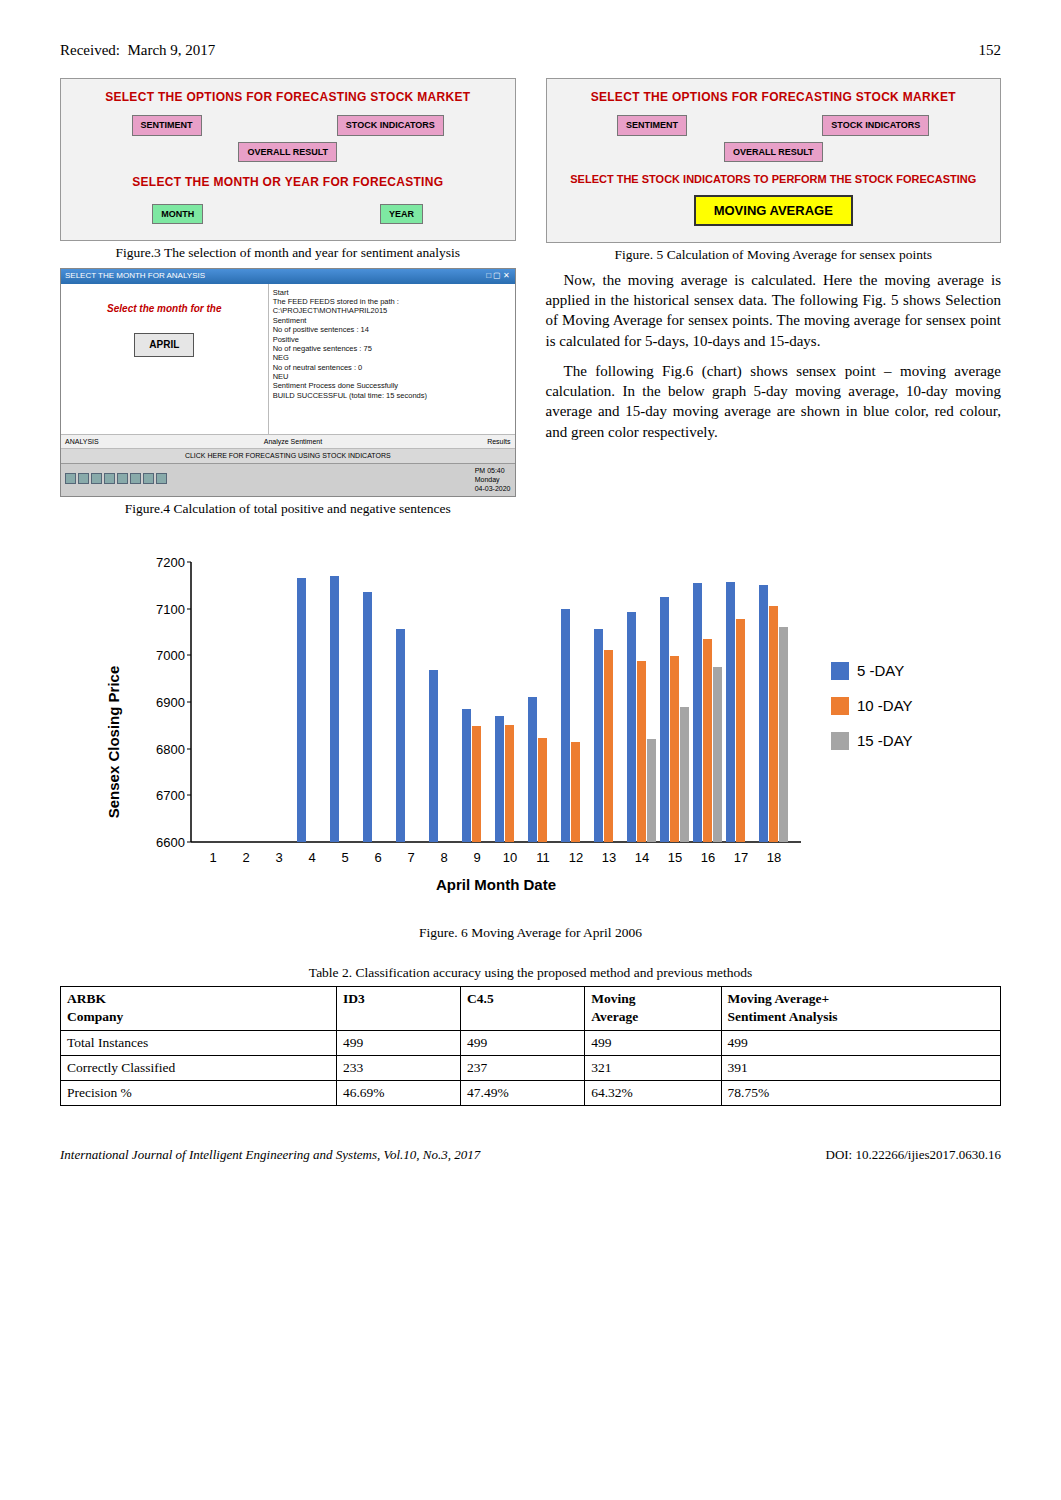Received: March 9, 2017
152
SELECT THE OPTIONS FOR FORECASTING STOCK MARKET
SENTIMENT STOCK INDICATORS
OVERALL RESULT
SELECT THE MONTH OR YEAR FOR FORECASTING
MONTH YEAR
Figure.3 The selection of month and year for sentiment analysis
SELECT THE MONTH FOR ANALYSIS □ ▢ ✕
Select the month for the
APRIL
Start
The FEED FEEDS stored in the path :
C:\PROJECT\MONTH\APRIL2015
Sentiment
No of positive sentences : 14
Positive
No of negative sentences : 75
NEG
No of neutral sentences : 0
NEU
Sentiment Process done Successfully
BUILD SUCCESSFUL (total time: 15 seconds)
ANALYSIS Analyze Sentiment Results
CLICK HERE FOR FORECASTING USING STOCK INDICATORS
PM 05:40
Monday
04-03-2020
Figure.4 Calculation of total positive and negative sentences
SELECT THE OPTIONS FOR FORECASTING STOCK MARKET
SENTIMENT STOCK INDICATORS
OVERALL RESULT
SELECT THE STOCK INDICATORS TO PERFORM THE STOCK FORECASTING
MOVING AVERAGE
Figure. 5 Calculation of Moving Average for sensex points
Now, the moving average is calculated. Here the moving average is applied in the historical sensex data. The following Fig. 5 shows Selection of Moving Average for sensex points. The moving average for sensex point is calculated for 5-days, 10-days and 15-days.
The following Fig.6 (chart) shows sensex point – moving average calculation. In the below graph 5-day moving average, 10-day moving average and 15-day moving average are shown in blue color, red colour, and green color respectively.
Sensex Closing Price 6600 6700 6800 6900 7000 7100 7200 1 2 3 4 5 6 7 8 9 10 11 12 13 14 15 16 17 18 April Month Date 5 -DAY 10 -DAY 15 -DAY
Figure. 6 Moving Average for April 2006
Table 2. Classification accuracy using the proposed method and previous methods
| ARBK Company | ID3 | C4.5 | Moving Average | Moving Average+ Sentiment Analysis |
| --- | --- | --- | --- | --- |
| Total Instances | 499 | 499 | 499 | 499 |
| Correctly Classified | 233 | 237 | 321 | 391 |
| Precision % | 46.69% | 47.49% | 64.32% | 78.75% |
International Journal of Intelligent Engineering and Systems, Vol.10, No.3, 2017
DOI: 10.22266/ijies2017.0630.16